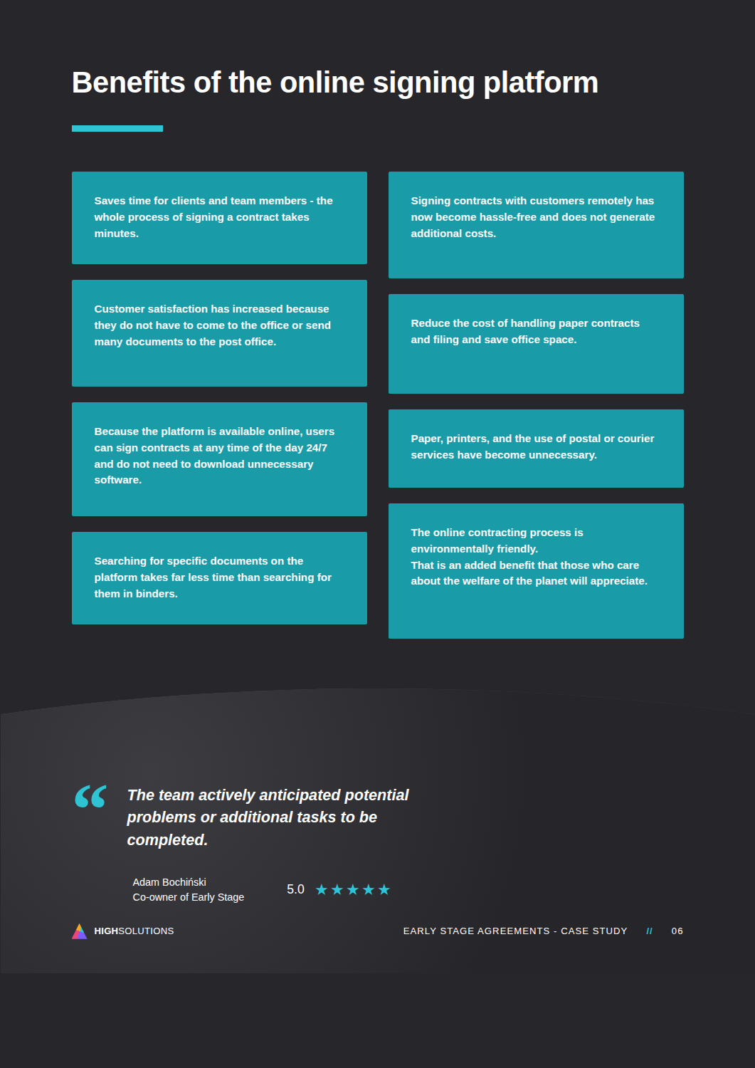Benefits of the online signing platform
Saves time for clients and team members - the whole process of signing a contract takes minutes.
Customer satisfaction has increased because they do not have to come to the office or send many documents to the post office.
Because the platform is available online, users can sign contracts at any time of the day 24/7 and do not need to download unnecessary software.
Searching for specific documents on the platform takes far less time than searching for them in binders.
Signing contracts with customers remotely has now become hassle-free and does not generate additional costs.
Reduce the cost of handling paper contracts and filing and save office space.
Paper, printers, and the use of postal or courier services have become unnecessary.
The online contracting process is environmentally friendly.
That is an added benefit that those who care about the welfare of the planet will appreciate.
“
The team actively anticipated potential problems or additional tasks to be completed.
Adam Bochiński
Co-owner of Early Stage
5.0 ★★★★★
HIGH SOLUTIONS
EARLY STAGE AGREEMENTS - CASE STUDY // 06